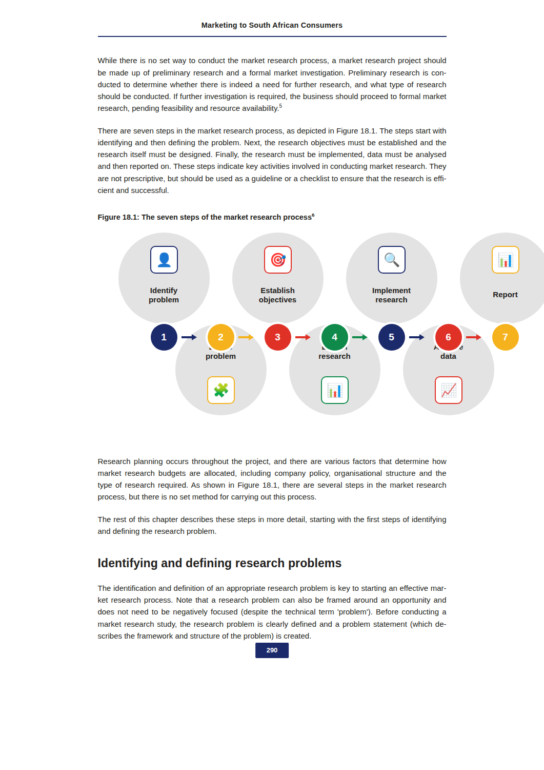Marketing to South African Consumers
While there is no set way to conduct the market research process, a market research project should be made up of preliminary research and a formal market investigation. Preliminary research is conducted to determine whether there is indeed a need for further research, and what type of research should be conducted. If further investigation is required, the business should proceed to formal market research, pending feasibility and resource availability.5
There are seven steps in the market research process, as depicted in Figure 18.1. The steps start with identifying and then defining the problem. Next, the research objectives must be established and the research itself must be designed. Finally, the research must be implemented, data must be analysed and then reported on. These steps indicate key activities involved in conducting market research. They are not prescriptive, but should be used as a guideline or a checklist to ensure that the research is efficient and successful.
Figure 18.1: The seven steps of the market research process6
👤
Identify
problem
🎯
Establish
objectives
🔍
Implement
research
📊
Report
Define
problem
🧩
Design
research
📊
Analyse
data
📈
1
2
3
4
5
6
7
Research planning occurs throughout the project, and there are various factors that determine how market research budgets are allocated, including company policy, organisational structure and the type of research required. As shown in Figure 18.1, there are several steps in the market research process, but there is no set method for carrying out this process.
The rest of this chapter describes these steps in more detail, starting with the first steps of identifying and defining the research problem.
Identifying and defining research problems
The identification and definition of an appropriate research problem is key to starting an effective market research process. Note that a research problem can also be framed around an opportunity and does not need to be negatively focused (despite the technical term 'problem'). Before conducting a market research study, the research problem is clearly defined and a problem statement (which describes the framework and structure of the problem) is created.
290